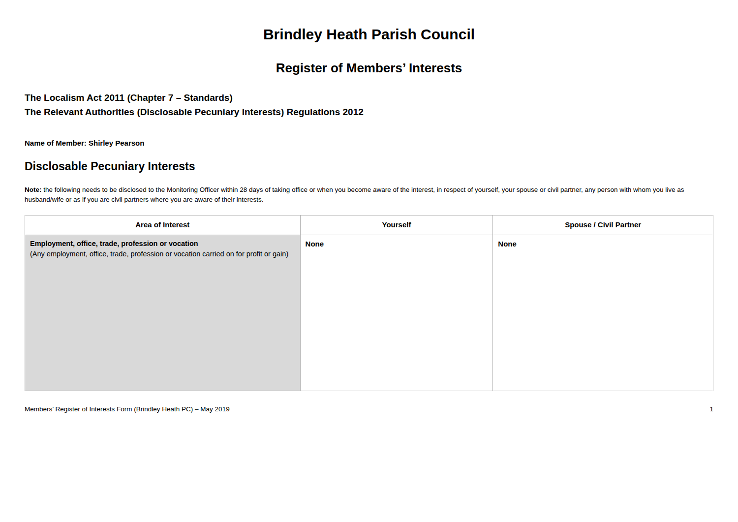Brindley Heath Parish Council
Register of Members’ Interests
The Localism Act 2011 (Chapter 7 – Standards)
The Relevant Authorities (Disclosable Pecuniary Interests) Regulations 2012
Name of Member: Shirley Pearson
Disclosable Pecuniary Interests
Note: the following needs to be disclosed to the Monitoring Officer within 28 days of taking office or when you become aware of the interest, in respect of yourself, your spouse or civil partner, any person with whom you live as husband/wife or as if you are civil partners where you are aware of their interests.
| Area of Interest | Yourself | Spouse / Civil Partner |
| --- | --- | --- |
| Employment, office, trade, profession or vocation (Any employment, office, trade, profession or vocation carried on for profit or gain) | None | None |
Members’ Register of Interests Form (Brindley Heath PC) – May 2019 1